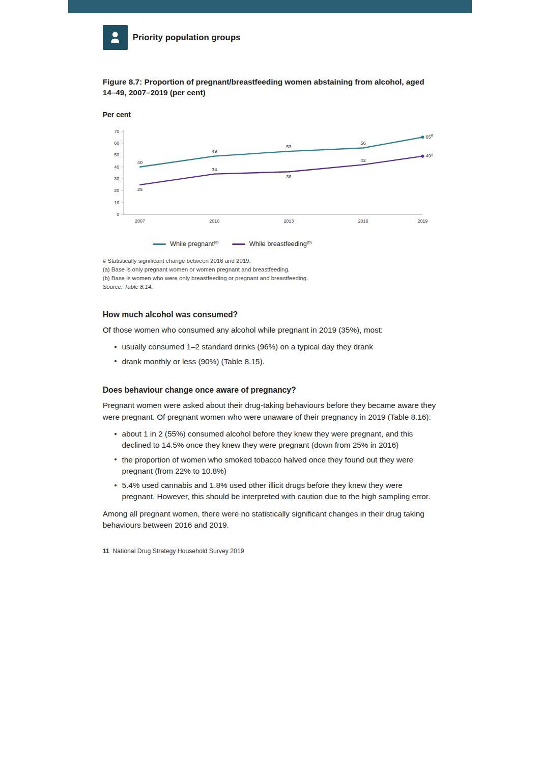Priority population groups
Figure 8.7: Proportion of pregnant/breastfeeding women abstaining from alcohol, aged 14–49, 2007–2019 (per cent)
Per cent
70 60 50 40 30 20 10 0 40 49 53 56 65# 25 34 36 42 49# 2007 2010 2013 2016 2019
While pregnant(a)
While breastfeeding(b)
# Statistically significant change between 2016 and 2019.
(a) Base is only pregnant women or women pregnant and breastfeeding.
(b) Base is women who were only breastfeeding or pregnant and breastfeeding.
Source: Table 8.14.
How much alcohol was consumed?
Of those women who consumed any alcohol while pregnant in 2019 (35%), most:
usually consumed 1–2 standard drinks (96%) on a typical day they drank
drank monthly or less (90%) (Table 8.15).
Does behaviour change once aware of pregnancy?
Pregnant women were asked about their drug-taking behaviours before they became aware they were pregnant. Of pregnant women who were unaware of their pregnancy in 2019 (Table 8.16):
about 1 in 2 (55%) consumed alcohol before they knew they were pregnant, and this declined to 14.5% once they knew they were pregnant (down from 25% in 2016)
the proportion of women who smoked tobacco halved once they found out they were pregnant (from 22% to 10.8%)
5.4% used cannabis and 1.8% used other illicit drugs before they knew they were pregnant. However, this should be interpreted with caution due to the high sampling error.
Among all pregnant women, there were no statistically significant changes in their drug taking behaviours between 2016 and 2019.
11 National Drug Strategy Household Survey 2019